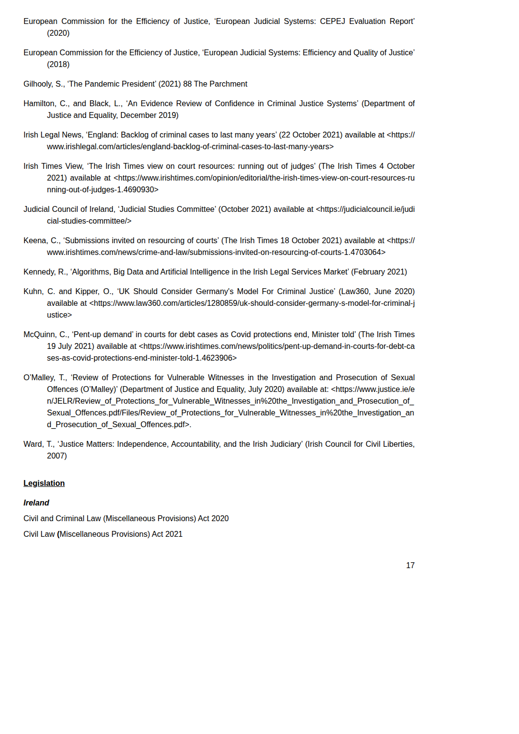European Commission for the Efficiency of Justice, ‘European Judicial Systems: CEPEJ Evaluation Report’ (2020)
European Commission for the Efficiency of Justice, ‘European Judicial Systems: Efficiency and Quality of Justice’ (2018)
Gilhooly, S., ‘The Pandemic President’ (2021) 88 The Parchment
Hamilton, C., and Black, L., ‘An Evidence Review of Confidence in Criminal Justice Systems’ (Department of Justice and Equality, December 2019)
Irish Legal News, ‘England: Backlog of criminal cases to last many years’ (22 October 2021) available at <https://www.irishlegal.com/articles/england-backlog-of-criminal-cases-to-last-many-years>
Irish Times View, ‘The Irish Times view on court resources: running out of judges’ (The Irish Times 4 October 2021) available at <https://www.irishtimes.com/opinion/editorial/the-irish-times-view-on-court-resources-running-out-of-judges-1.4690930>
Judicial Council of Ireland, ‘Judicial Studies Committee’ (October 2021) available at <https://judicialcouncil.ie/judicial-studies-committee/>
Keena, C., ‘Submissions invited on resourcing of courts’ (The Irish Times 18 October 2021) available at <https://www.irishtimes.com/news/crime-and-law/submissions-invited-on-resourcing-of-courts-1.4703064>
Kennedy, R., ‘Algorithms, Big Data and Artificial Intelligence in the Irish Legal Services Market’ (February 2021)
Kuhn, C. and Kipper, O., ‘UK Should Consider Germany's Model For Criminal Justice’ (Law360, June 2020) available at <https://www.law360.com/articles/1280859/uk-should-consider-germany-s-model-for-criminal-justice>
McQuinn, C., ‘Pent-up demand’ in courts for debt cases as Covid protections end, Minister told’ (The Irish Times 19 July 2021) available at <https://www.irishtimes.com/news/politics/pent-up-demand-in-courts-for-debt-cases-as-covid-protections-end-minister-told-1.4623906>
O’Malley, T., ‘Review of Protections for Vulnerable Witnesses in the Investigation and Prosecution of Sexual Offences (O’Malley)’ (Department of Justice and Equality, July 2020) available at: <https://www.justice.ie/en/JELR/Review_of_Protections_for_Vulnerable_Witnesses_in%20the_Investigation_and_Prosecution_of_Sexual_Offences.pdf/Files/Review_of_Protections_for_Vulnerable_Witnesses_in%20the_Investigation_and_Prosecution_of_Sexual_Offences.pdf>.
Ward, T., ‘Justice Matters: Independence, Accountability, and the Irish Judiciary’ (Irish Council for Civil Liberties, 2007)
Legislation
Ireland
Civil and Criminal Law (Miscellaneous Provisions) Act 2020
Civil Law (Miscellaneous Provisions) Act 2021
17